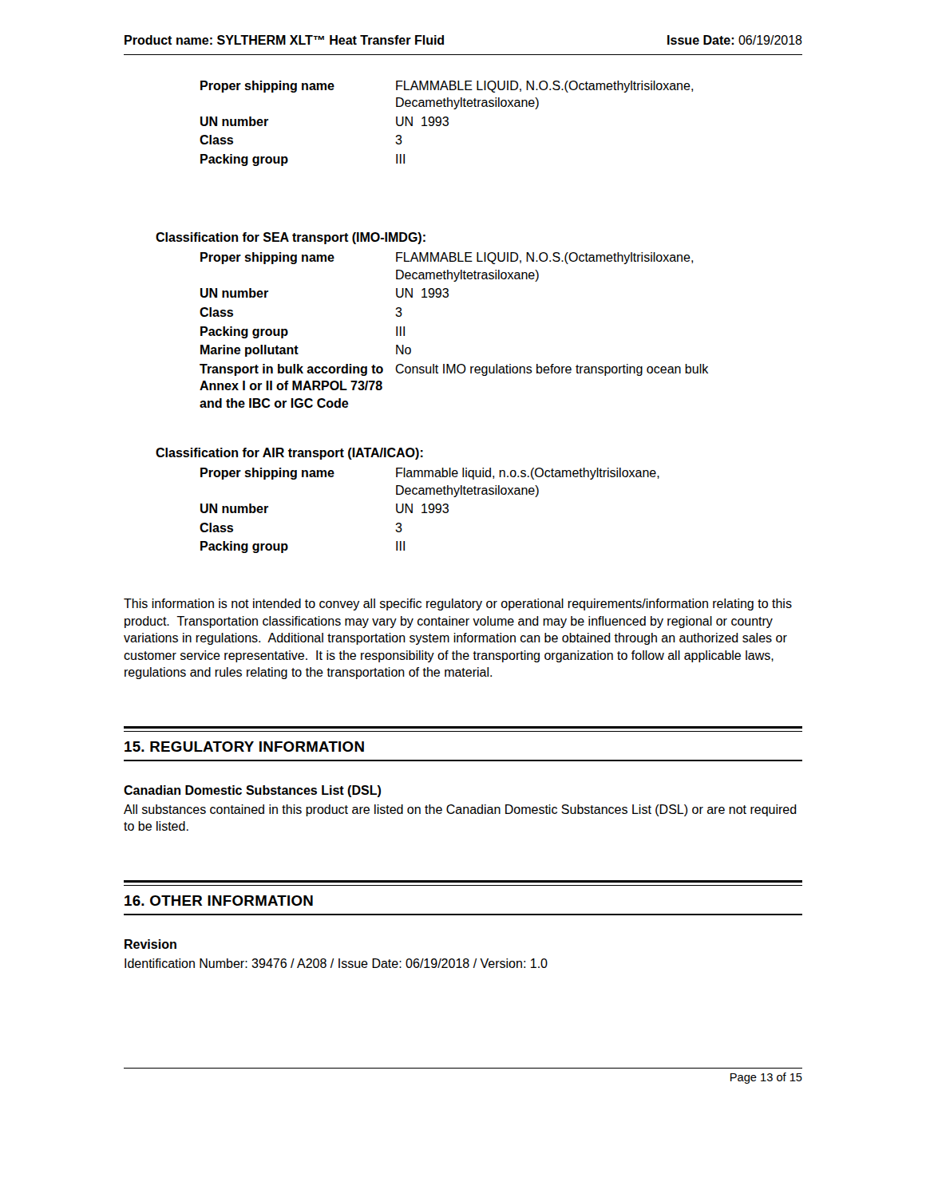Product name: SYLTHERM XLT™ Heat Transfer Fluid
Issue Date: 06/19/2018
Proper shipping name
FLAMMABLE LIQUID, N.O.S.(Octamethyltrisiloxane, Decamethyltetrasiloxane)
UN number
UN 1993
Class
3
Packing group
III
Classification for SEA transport (IMO-IMDG):
Proper shipping name
FLAMMABLE LIQUID, N.O.S.(Octamethyltrisiloxane, Decamethyltetrasiloxane)
UN number
UN 1993
Class
3
Packing group
III
Marine pollutant
No
Transport in bulk according to Annex I or II of MARPOL 73/78 and the IBC or IGC Code
Consult IMO regulations before transporting ocean bulk
Classification for AIR transport (IATA/ICAO):
Proper shipping name
Flammable liquid, n.o.s.(Octamethyltrisiloxane, Decamethyltetrasiloxane)
UN number
UN 1993
Class
3
Packing group
III
This information is not intended to convey all specific regulatory or operational requirements/information relating to this product. Transportation classifications may vary by container volume and may be influenced by regional or country variations in regulations. Additional transportation system information can be obtained through an authorized sales or customer service representative. It is the responsibility of the transporting organization to follow all applicable laws, regulations and rules relating to the transportation of the material.
15. REGULATORY INFORMATION
Canadian Domestic Substances List (DSL)
All substances contained in this product are listed on the Canadian Domestic Substances List (DSL) or are not required to be listed.
16. OTHER INFORMATION
Revision
Identification Number: 39476 / A208 / Issue Date: 06/19/2018 / Version: 1.0
Page 13 of 15